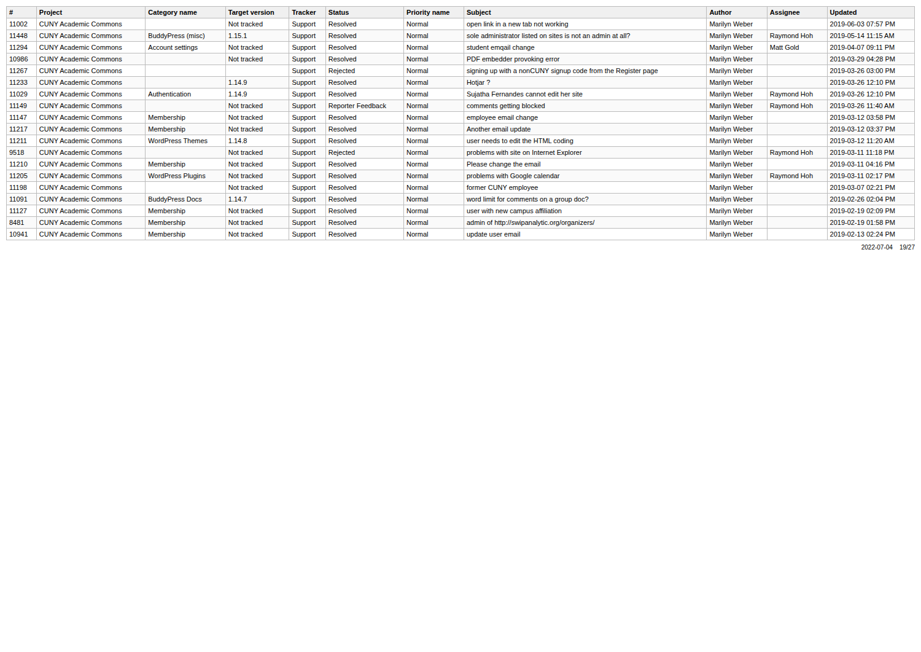| # | Project | Category name | Target version | Tracker | Status | Priority name | Subject | Author | Assignee | Updated |
| --- | --- | --- | --- | --- | --- | --- | --- | --- | --- | --- |
| 11002 | CUNY Academic Commons | | Not tracked | Support | Resolved | Normal | open link in a new tab not working | Marilyn Weber | | 2019-06-03 07:57 PM |
| 11448 | CUNY Academic Commons | BuddyPress (misc) | 1.15.1 | Support | Resolved | Normal | sole administrator listed on sites is not an admin at all? | Marilyn Weber | Raymond Hoh | 2019-05-14 11:15 AM |
| 11294 | CUNY Academic Commons | Account settings | Not tracked | Support | Resolved | Normal | student emqail change | Marilyn Weber | Matt Gold | 2019-04-07 09:11 PM |
| 10986 | CUNY Academic Commons | | Not tracked | Support | Resolved | Normal | PDF embedder provoking error | Marilyn Weber | | 2019-03-29 04:28 PM |
| 11267 | CUNY Academic Commons | | | Support | Rejected | Normal | signing up with a nonCUNY signup code from the Register page | Marilyn Weber | | 2019-03-26 03:00 PM |
| 11233 | CUNY Academic Commons | | 1.14.9 | Support | Resolved | Normal | Hotjar ? | Marilyn Weber | | 2019-03-26 12:10 PM |
| 11029 | CUNY Academic Commons | Authentication | 1.14.9 | Support | Resolved | Normal | Sujatha Fernandes cannot edit her site | Marilyn Weber | Raymond Hoh | 2019-03-26 12:10 PM |
| 11149 | CUNY Academic Commons | | Not tracked | Support | Reporter Feedback | Normal | comments getting blocked | Marilyn Weber | Raymond Hoh | 2019-03-26 11:40 AM |
| 11147 | CUNY Academic Commons | Membership | Not tracked | Support | Resolved | Normal | employee email change | Marilyn Weber | | 2019-03-12 03:58 PM |
| 11217 | CUNY Academic Commons | Membership | Not tracked | Support | Resolved | Normal | Another email update | Marilyn Weber | | 2019-03-12 03:37 PM |
| 11211 | CUNY Academic Commons | WordPress Themes | 1.14.8 | Support | Resolved | Normal | user needs to edit the HTML coding | Marilyn Weber | | 2019-03-12 11:20 AM |
| 9518 | CUNY Academic Commons | | Not tracked | Support | Rejected | Normal | problems with site on Internet Explorer | Marilyn Weber | Raymond Hoh | 2019-03-11 11:18 PM |
| 11210 | CUNY Academic Commons | Membership | Not tracked | Support | Resolved | Normal | Please change the email | Marilyn Weber | | 2019-03-11 04:16 PM |
| 11205 | CUNY Academic Commons | WordPress Plugins | Not tracked | Support | Resolved | Normal | problems with Google calendar | Marilyn Weber | Raymond Hoh | 2019-03-11 02:17 PM |
| 11198 | CUNY Academic Commons | | Not tracked | Support | Resolved | Normal | former CUNY employee | Marilyn Weber | | 2019-03-07 02:21 PM |
| 11091 | CUNY Academic Commons | BuddyPress Docs | 1.14.7 | Support | Resolved | Normal | word limit for comments on a group doc? | Marilyn Weber | | 2019-02-26 02:04 PM |
| 11127 | CUNY Academic Commons | Membership | Not tracked | Support | Resolved | Normal | user with new campus affiliation | Marilyn Weber | | 2019-02-19 02:09 PM |
| 8481 | CUNY Academic Commons | Membership | Not tracked | Support | Resolved | Normal | admin of http://swipanalytic.org/organizers/ | Marilyn Weber | | 2019-02-19 01:58 PM |
| 10941 | CUNY Academic Commons | Membership | Not tracked | Support | Resolved | Normal | update user email | Marilyn Weber | | 2019-02-13 02:24 PM |
2022-07-04 19/27